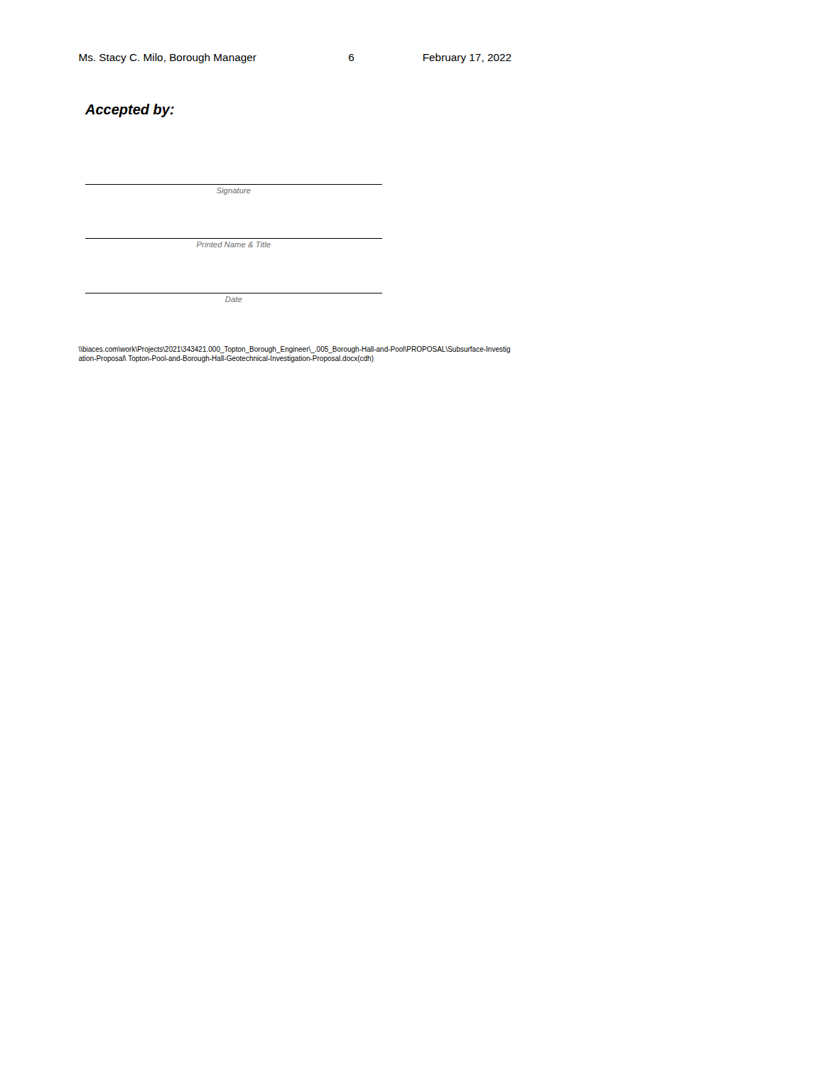Ms. Stacy C. Milo, Borough Manager
6
February 17, 2022
Accepted by:
Signature
Printed Name & Title
Date
\\biaces.com\work\Projects\2021\343421.000_Topton_Borough_Engineer\_.005_Borough-Hall-and-Pool\PROPOSAL\Subsurface-Investigation-Proposal\ Topton-Pool-and-Borough-Hall-Geotechnical-Investigation-Proposal.docx(cdh)